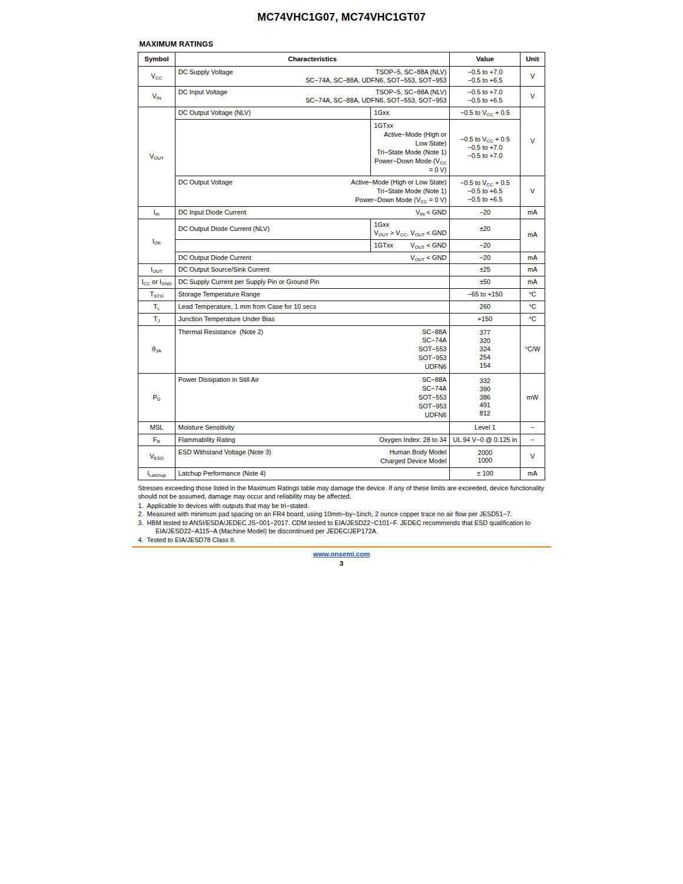MC74VHC1G07, MC74VHC1GT07
MAXIMUM RATINGS
| Symbol | Characteristics | Value | Unit |
| --- | --- | --- | --- |
| V CC | DC Supply Voltage TSOP−5, SC−88A (NLV) SC−74A, SC−88A, UDFN6, SOT−553, SOT−953 | −0.5 to +7.0 −0.5 to +6.5 | V |
| V IN | DC Input Voltage TSOP−5, SC−88A (NLV) SC−74A, SC−88A, UDFN6, SOT−553, SOT−953 | −0.5 to +7.0 −0.5 to +6.5 | V |
| V OUT | DC Output Voltage (NLV) | 1Gxx | −0.5 to V CC + 0.5 | V |
| | 1GTxx Active−Mode (High or Low State) Tri−State Mode (Note 1) Power−Down Mode (V CC = 0 V) | −0.5 to V CC + 0.5 −0.5 to +7.0 −0.5 to +7.0 |
| DC Output Voltage Active−Mode (High or Low State) Tri−State Mode (Note 1) Power−Down Mode (V CC = 0 V) | −0.5 to V CC + 0.5 −0.5 to +6.5 −0.5 to +6.5 | V |
| I IK | DC Input Diode Current V IN < GND | −20 | mA |
| I OK | DC Output Diode Current (NLV) | 1Gxx V OUT > V CC , V OUT < GND | ±20 | mA |
| | 1GTxx V OUT < GND | −20 |
| DC Output Diode Current V OUT < GND | −20 | mA |
| I OUT | DC Output Source/Sink Current | ±25 | mA |
| I CC or I GND | DC Supply Current per Supply Pin or Ground Pin | ±50 | mA |
| T STG | Storage Temperature Range | −65 to +150 | °C |
| T L | Lead Temperature, 1 mm from Case for 10 secs | 260 | °C |
| T J | Junction Temperature Under Bias | +150 | °C |
| θ JA | Thermal Resistance (Note 2) SC−88A SC−74A SOT−553 SOT−953 UDFN6 | 377 320 324 254 154 | °C/W |
| P D | Power Dissipation in Still Air SC−88A SC−74A SOT−553 SOT−953 UDFN6 | 332 390 386 491 812 | mW |
| MSL | Moisture Sensitivity | Level 1 | − |
| F R | Flammability Rating Oxygen Index: 28 to 34 | UL 94 V−0 @ 0.125 in | − |
| V ESD | ESD Withstand Voltage (Note 3) Human Body Model Charged Device Model | 2000 1000 | V |
| I Latchup | Latchup Performance (Note 4) | ± 100 | mA |
Stresses exceeding those listed in the Maximum Ratings table may damage the device. If any of these limits are exceeded, device functionality should not be assumed, damage may occur and reliability may be affected.
Applicable to devices with outputs that may be tri−stated.
Measured with minimum pad spacing on an FR4 board, using 10mm−by−1inch, 2 ounce copper trace no air flow per JESD51−7.
HBM tested to ANSI/ESDA/JEDEC JS−001−2017. CDM tested to EIA/JESD22−C101−F. JEDEC recommends that ESD qualification toEIA/JESD22−A115−A (Machine Model) be discontinued per JEDEC/JEP172A.
Tested to EIA/JESD78 Class II.
www.onsemi.com
3